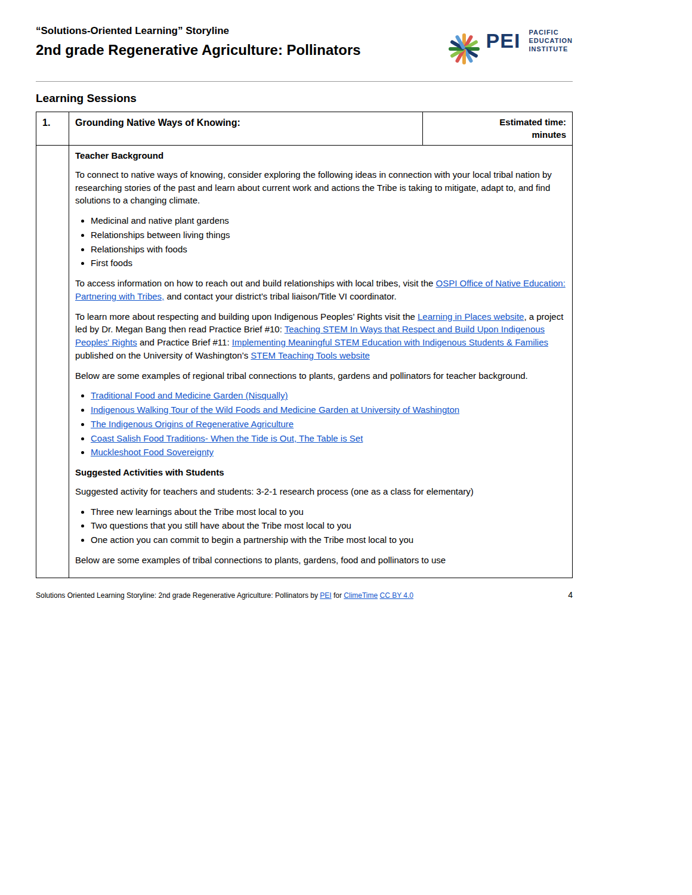PEI
PACIFIC
EDUCATION
INSTITUTE
“Solutions-Oriented Learning” Storyline
2nd grade Regenerative Agriculture: Pollinators
Learning Sessions
| 1. | Grounding Native Ways of Knowing: | Estimated time: minutes |
| | Teacher Background To connect to native ways of knowing, consider exploring the following ideas in connection with your local tribal nation by researching stories of the past and learn about current work and actions the Tribe is taking to mitigate, adapt to, and find solutions to a changing climate. Medicinal and native plant gardens Relationships between living things Relationships with foods First foods To access information on how to reach out and build relationships with local tribes, visit the OSPI Office of Native Education: Partnering with Tribes, and contact your district’s tribal liaison/Title VI coordinator. To learn more about respecting and building upon Indigenous Peoples’ Rights visit the Learning in Places website , a project led by Dr. Megan Bang then read Practice Brief #10: Teaching STEM In Ways that Respect and Build Upon Indigenous Peoples' Rights and Practice Brief #11: Implementing Meaningful STEM Education with Indigenous Students & Families published on the University of Washington’s STEM Teaching Tools website Below are some examples of regional tribal connections to plants, gardens and pollinators for teacher background. Traditional Food and Medicine Garden (Nisqually) Indigenous Walking Tour of the Wild Foods and Medicine Garden at University of Washington The Indigenous Origins of Regenerative Agriculture Coast Salish Food Traditions- When the Tide is Out, The Table is Set Muckleshoot Food Sovereignty Suggested Activities with Students Suggested activity for teachers and students: 3-2-1 research process (one as a class for elementary) Three new learnings about the Tribe most local to you Two questions that you still have about the Tribe most local to you One action you can commit to begin a partnership with the Tribe most local to you Below are some examples of tribal connections to plants, gardens, food and pollinators to use |
Solutions Oriented Learning Storyline: 2nd grade Regenerative Agriculture: Pollinators by PEI for ClimeTime CC BY 4.0
4